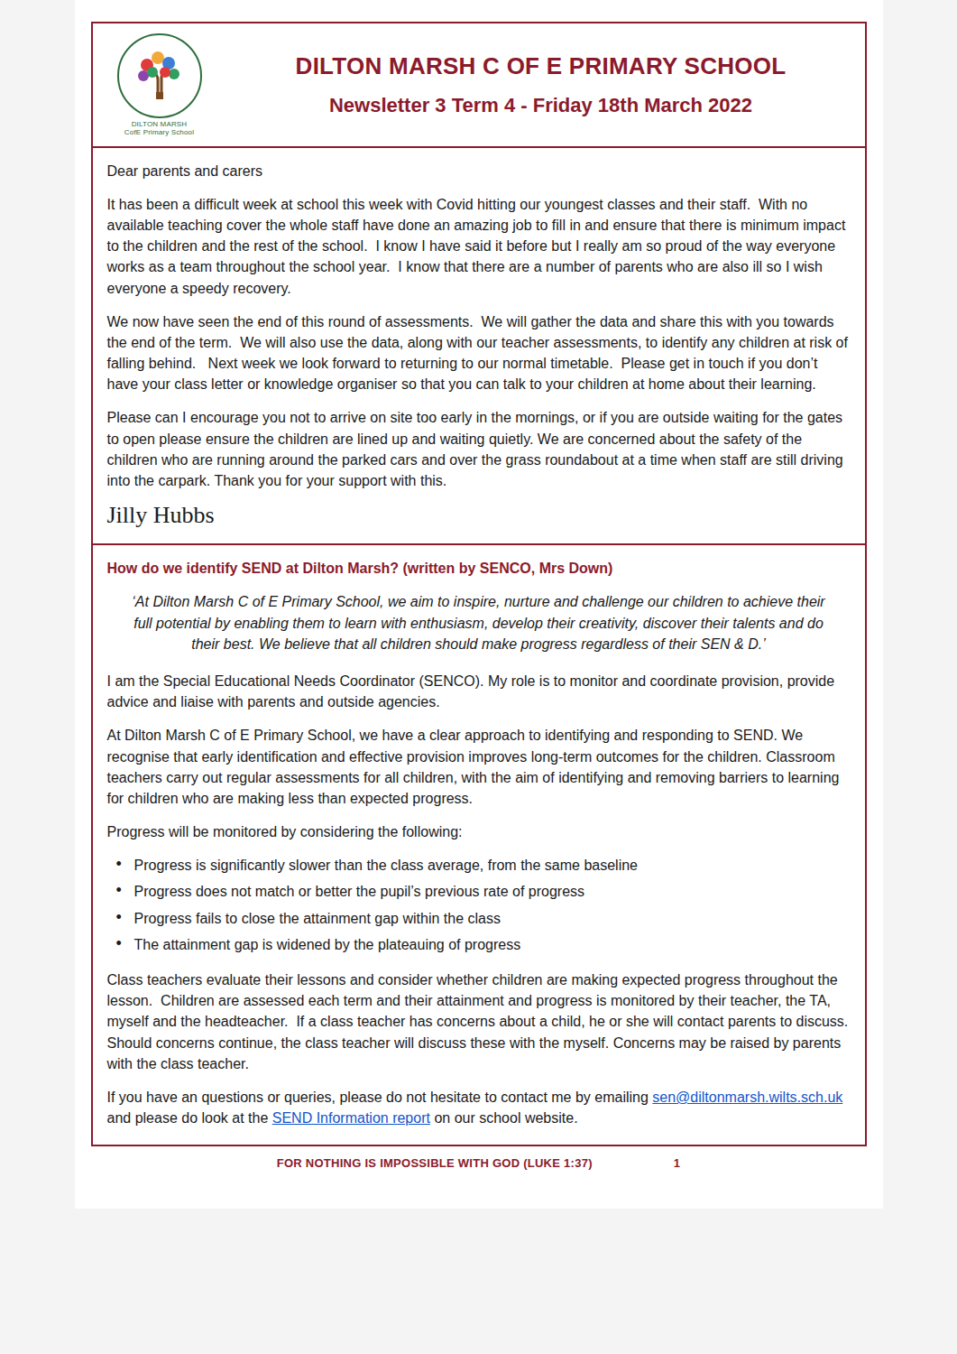DILTON MARSH
CofE Primary School
DILTON MARSH C OF E PRIMARY SCHOOL
Newsletter 3 Term 4 - Friday 18th March 2022
Dear parents and carers
It has been a difficult week at school this week with Covid hitting our youngest classes and their staff. With no available teaching cover the whole staff have done an amazing job to fill in and ensure that there is minimum impact to the children and the rest of the school. I know I have said it before but I really am so proud of the way everyone works as a team throughout the school year. I know that there are a number of parents who are also ill so I wish everyone a speedy recovery.
We now have seen the end of this round of assessments. We will gather the data and share this with you towards the end of the term. We will also use the data, along with our teacher assessments, to identify any children at risk of falling behind. Next week we look forward to returning to our normal timetable. Please get in touch if you don’t have your class letter or knowledge organiser so that you can talk to your children at home about their learning.
Please can I encourage you not to arrive on site too early in the mornings, or if you are outside waiting for the gates to open please ensure the children are lined up and waiting quietly. We are concerned about the safety of the children who are running around the parked cars and over the grass roundabout at a time when staff are still driving into the carpark. Thank you for your support with this.
Jilly Hubbs
How do we identify SEND at Dilton Marsh? (written by SENCO, Mrs Down)
‘At Dilton Marsh C of E Primary School, we aim to inspire, nurture and challenge our children to achieve their full potential by enabling them to learn with enthusiasm, develop their creativity, discover their talents and do their best. We believe that all children should make progress regardless of their SEN & D.’
I am the Special Educational Needs Coordinator (SENCO). My role is to monitor and coordinate provision, provide advice and liaise with parents and outside agencies.
At Dilton Marsh C of E Primary School, we have a clear approach to identifying and responding to SEND. We recognise that early identification and effective provision improves long-term outcomes for the children. Classroom teachers carry out regular assessments for all children, with the aim of identifying and removing barriers to learning for children who are making less than expected progress.
Progress will be monitored by considering the following:
Progress is significantly slower than the class average, from the same baseline
Progress does not match or better the pupil’s previous rate of progress
Progress fails to close the attainment gap within the class
The attainment gap is widened by the plateauing of progress
Class teachers evaluate their lessons and consider whether children are making expected progress throughout the lesson. Children are assessed each term and their attainment and progress is monitored by their teacher, the TA, myself and the headteacher. If a class teacher has concerns about a child, he or she will contact parents to discuss. Should concerns continue, the class teacher will discuss these with the myself. Concerns may be raised by parents with the class teacher.
If you have an questions or queries, please do not hesitate to contact me by emailing sen@diltonmarsh.wilts.sch.uk and please do look at the SEND Information report on our school website.
FOR NOTHING IS IMPOSSIBLE WITH GOD (LUKE 1:37) 1